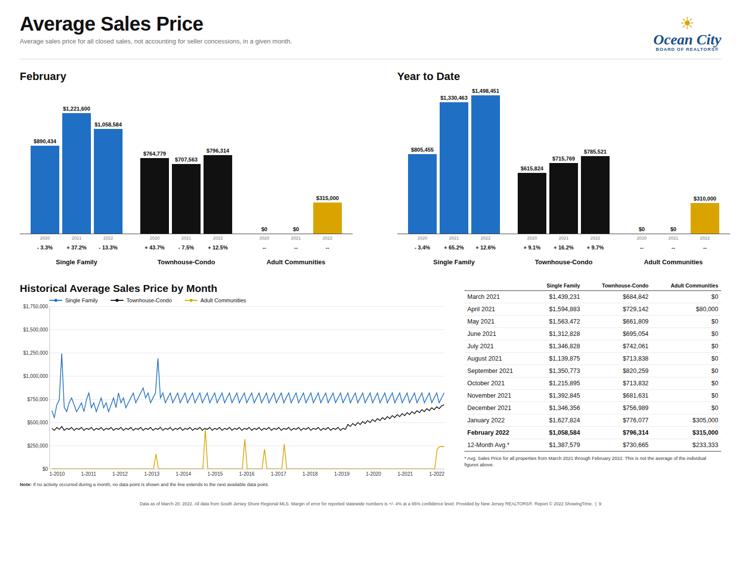Average Sales Price
Average sales price for all closed sales, not accounting for seller concessions, in a given month.
☀
Ocean City
BOARD OF REALTORS®
February
$890,434
$1,221,600
$1,058,584
$764,779
$707,563
$796,314
$0
$0
$315,000
202020212022
- 3.3%+ 37.2%- 13.3%
Single Family
202020212022
+ 43.7%- 7.5%+ 12.5%
Townhouse-Condo
202020212022
------
Adult Communities
Year to Date
$805,455
$1,330,463
$1,498,451
$615,824
$715,769
$785,521
$0
$0
$310,000
202020212022
- 3.4%+ 65.2%+ 12.6%
Single Family
202020212022
+ 9.1%+ 16.2%+ 9.7%
Townhouse-Condo
202020212022
------
Adult Communities
Historical Average Sales Price by Month
Single Family
Townhouse-Condo
Adult Communities
$1,750,000 $1,500,000 $1,250,000 $1,000,000 $750,000 $500,000 $250,000 $0
1-20101-20111-20121-20131-2014 1-20151-20161-20171-20181-2019 1-20201-20211-2022
Note: If no activity occurred during a month, no data point is shown and the line extends to the next available data point.
| | Single Family | Townhouse-Condo | Adult Communities |
| --- | --- | --- | --- |
| March 2021 | $1,439,231 | $684,842 | $0 |
| April 2021 | $1,594,883 | $729,142 | $80,000 |
| May 2021 | $1,563,472 | $661,809 | $0 |
| June 2021 | $1,312,828 | $695,054 | $0 |
| July 2021 | $1,346,828 | $742,061 | $0 |
| August 2021 | $1,139,875 | $713,838 | $0 |
| September 2021 | $1,350,773 | $820,259 | $0 |
| October 2021 | $1,215,895 | $713,832 | $0 |
| November 2021 | $1,392,845 | $681,631 | $0 |
| December 2021 | $1,346,356 | $756,989 | $0 |
| January 2022 | $1,627,824 | $776,077 | $305,000 |
| February 2022 | $1,058,584 | $796,314 | $315,000 |
| 12-Month Avg.* | $1,387,579 | $730,665 | $233,333 |
* Avg. Sales Price for all properties from March 2021 through February 2022. This is not the average of the individual figures above.
Data as of March 20, 2022. All data from South Jersey Shore Regional MLS. Margin of error for reported statewide numbers is +/- 4% at a 95% confidence level. Provided by New Jersey REALTORS®. Report © 2022 ShowingTime. | 9